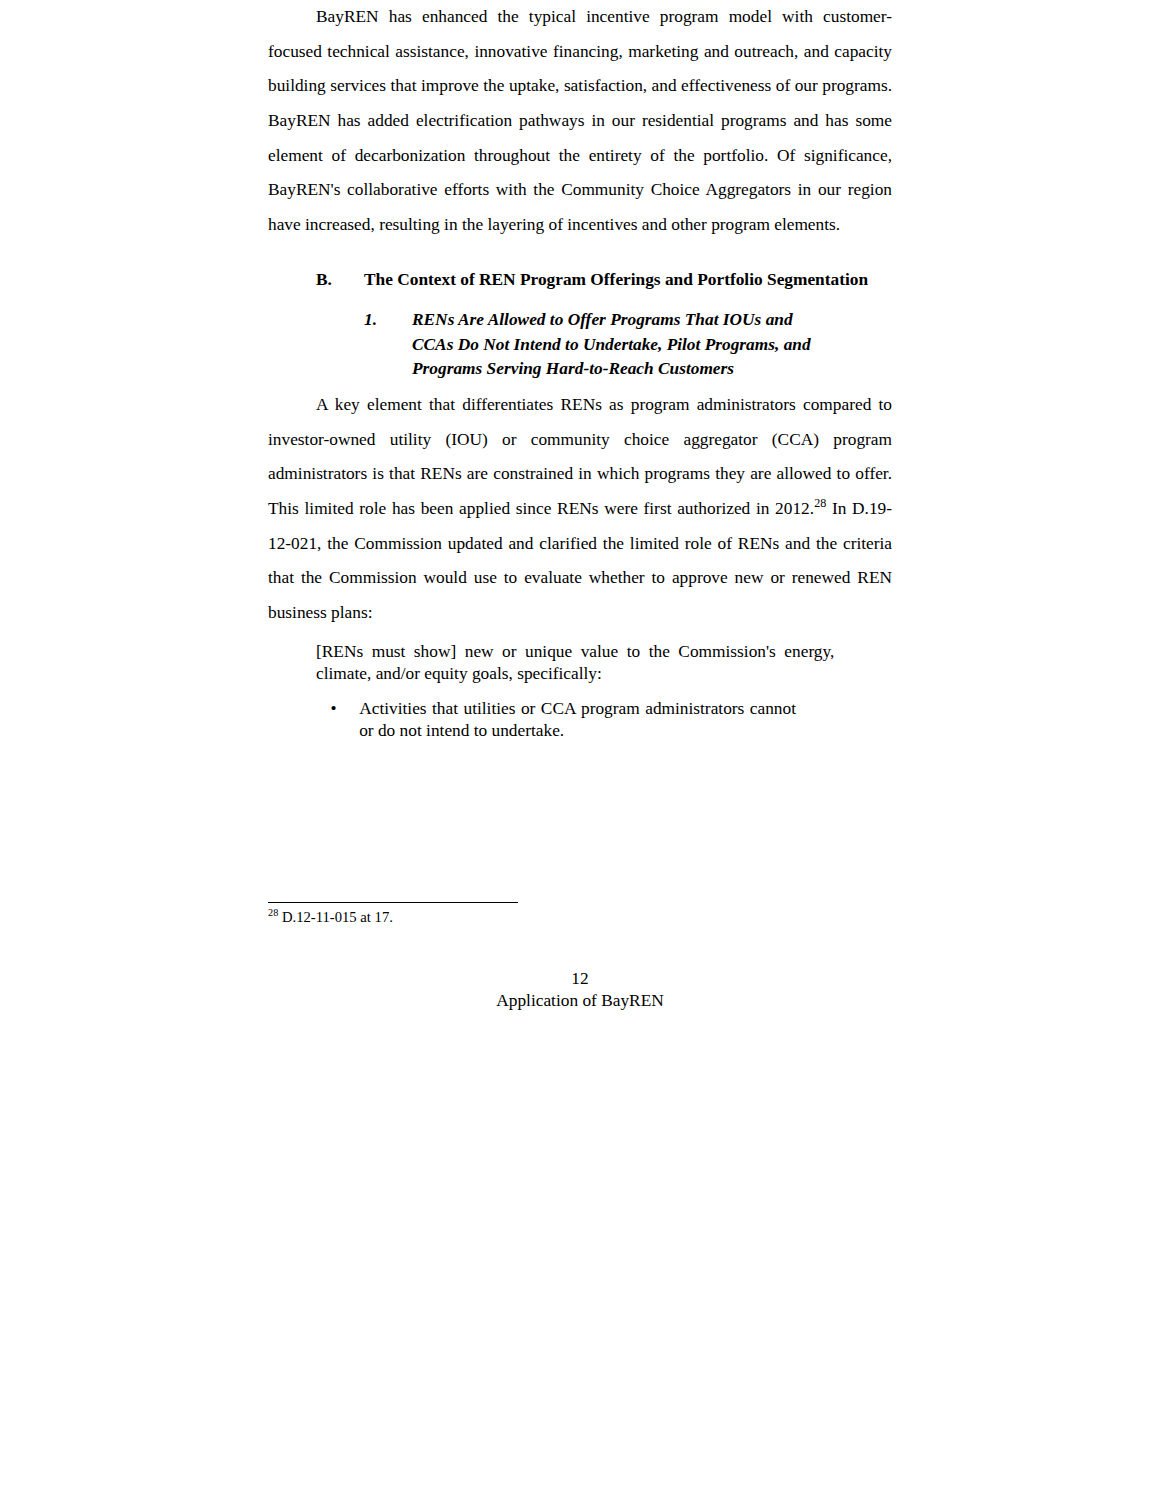BayREN has enhanced the typical incentive program model with customer-focused technical assistance, innovative financing, marketing and outreach, and capacity building services that improve the uptake, satisfaction, and effectiveness of our programs. BayREN has added electrification pathways in our residential programs and has some element of decarbonization throughout the entirety of the portfolio. Of significance, BayREN's collaborative efforts with the Community Choice Aggregators in our region have increased, resulting in the layering of incentives and other program elements.
B. The Context of REN Program Offerings and Portfolio Segmentation
1. RENs Are Allowed to Offer Programs That IOUs and CCAs Do Not Intend to Undertake, Pilot Programs, and Programs Serving Hard-to-Reach Customers
A key element that differentiates RENs as program administrators compared to investor-owned utility (IOU) or community choice aggregator (CCA) program administrators is that RENs are constrained in which programs they are allowed to offer. This limited role has been applied since RENs were first authorized in 2012.28 In D.19-12-021, the Commission updated and clarified the limited role of RENs and the criteria that the Commission would use to evaluate whether to approve new or renewed REN business plans:
[RENs must show] new or unique value to the Commission's energy, climate, and/or equity goals, specifically:
Activities that utilities or CCA program administrators cannot or do not intend to undertake.
28 D.12-11-015 at 17.
12
Application of BayREN